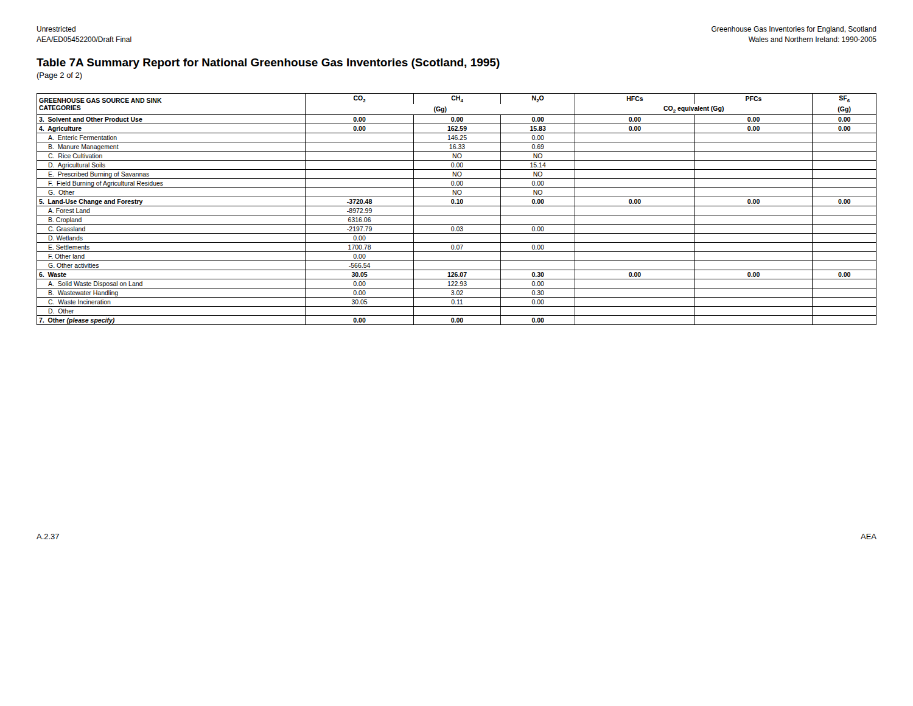Unrestricted
AEA/ED05452200/Draft Final
Greenhouse Gas Inventories for England, Scotland
Wales and Northern Ireland: 1990-2005
Table 7A Summary Report for National Greenhouse Gas Inventories (Scotland, 1995)
(Page 2 of 2)
| GREENHOUSE GAS SOURCE AND SINK CATEGORIES | CO 2 | CH 4 | N 2 O | HFCs | PFCs | SF 6 |
| --- | --- | --- | --- | --- | --- | --- |
| (Gg) | CO 2 equivalent (Gg) | (Gg) |
| 3. Solvent and Other Product Use | 0.00 | 0.00 | 0.00 | 0.00 | 0.00 | 0.00 |
| 4. Agriculture | 0.00 | 162.59 | 15.83 | 0.00 | 0.00 | 0.00 |
| A. Enteric Fermentation | | 146.25 | 0.00 | | | |
| B. Manure Management | | 16.33 | 0.69 | | | |
| C. Rice Cultivation | | NO | NO | | | |
| D. Agricultural Soils | | 0.00 | 15.14 | | | |
| E. Prescribed Burning of Savannas | | NO | NO | | | |
| F. Field Burning of Agricultural Residues | | 0.00 | 0.00 | | | |
| G. Other | | NO | NO | | | |
| 5. Land-Use Change and Forestry | -3720.48 | 0.10 | 0.00 | 0.00 | 0.00 | 0.00 |
| A. Forest Land | -8972.99 | | | | | |
| B. Cropland | 6316.06 | | | | | |
| C. Grassland | -2197.79 | 0.03 | 0.00 | | | |
| D. Wetlands | 0.00 | | | | | |
| E. Settlements | 1700.78 | 0.07 | 0.00 | | | |
| F. Other land | 0.00 | | | | | |
| G. Other activities | -566.54 | | | | | |
| 6. Waste | 30.05 | 126.07 | 0.30 | 0.00 | 0.00 | 0.00 |
| A. Solid Waste Disposal on Land | 0.00 | 122.93 | 0.00 | | | |
| B. Wastewater Handling | 0.00 | 3.02 | 0.30 | | | |
| C. Waste Incineration | 30.05 | 0.11 | 0.00 | | | |
| D. Other | | | | | | |
| 7. Other (please specify) | 0.00 | 0.00 | 0.00 | | | |
A.2.37
AEA